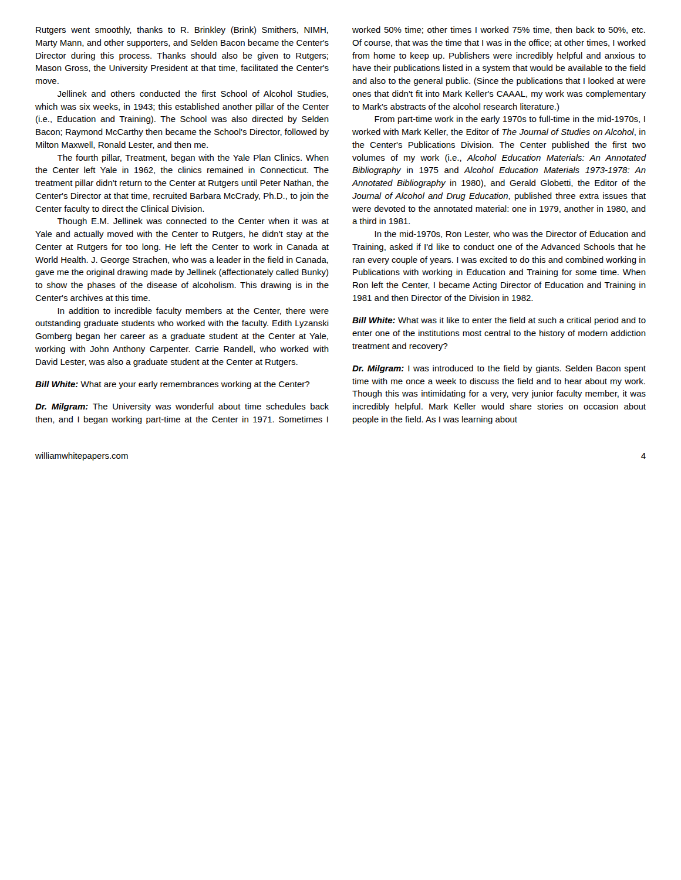Rutgers went smoothly, thanks to R. Brinkley (Brink) Smithers, NIMH, Marty Mann, and other supporters, and Selden Bacon became the Center's Director during this process. Thanks should also be given to Rutgers; Mason Gross, the University President at that time, facilitated the Center's move.
Jellinek and others conducted the first School of Alcohol Studies, which was six weeks, in 1943; this established another pillar of the Center (i.e., Education and Training). The School was also directed by Selden Bacon; Raymond McCarthy then became the School's Director, followed by Milton Maxwell, Ronald Lester, and then me.
The fourth pillar, Treatment, began with the Yale Plan Clinics. When the Center left Yale in 1962, the clinics remained in Connecticut. The treatment pillar didn't return to the Center at Rutgers until Peter Nathan, the Center's Director at that time, recruited Barbara McCrady, Ph.D., to join the Center faculty to direct the Clinical Division.
Though E.M. Jellinek was connected to the Center when it was at Yale and actually moved with the Center to Rutgers, he didn't stay at the Center at Rutgers for too long. He left the Center to work in Canada at World Health. J. George Strachen, who was a leader in the field in Canada, gave me the original drawing made by Jellinek (affectionately called Bunky) to show the phases of the disease of alcoholism. This drawing is in the Center's archives at this time.
In addition to incredible faculty members at the Center, there were outstanding graduate students who worked with the faculty. Edith Lyzanski Gomberg began her career as a graduate student at the Center at Yale, working with John Anthony Carpenter. Carrie Randell, who worked with David Lester, was also a graduate student at the Center at Rutgers.
Bill White: What are your early remembrances working at the Center?
Dr. Milgram: The University was wonderful about time schedules back then, and I began working part-time at the Center in 1971. Sometimes I worked 50% time; other times I worked 75% time, then back to 50%, etc. Of course, that was the time that I was in the office; at other times, I worked from home to keep up. Publishers were incredibly helpful and anxious to have their publications listed in a system that would be available to the field and also to the general public. (Since the publications that I looked at were ones that didn't fit into Mark Keller's CAAAL, my work was complementary to Mark's abstracts of the alcohol research literature.)
From part-time work in the early 1970s to full-time in the mid-1970s, I worked with Mark Keller, the Editor of The Journal of Studies on Alcohol, in the Center's Publications Division. The Center published the first two volumes of my work (i.e., Alcohol Education Materials: An Annotated Bibliography in 1975 and Alcohol Education Materials 1973-1978: An Annotated Bibliography in 1980), and Gerald Globetti, the Editor of the Journal of Alcohol and Drug Education, published three extra issues that were devoted to the annotated material: one in 1979, another in 1980, and a third in 1981.
In the mid-1970s, Ron Lester, who was the Director of Education and Training, asked if I'd like to conduct one of the Advanced Schools that he ran every couple of years. I was excited to do this and combined working in Publications with working in Education and Training for some time. When Ron left the Center, I became Acting Director of Education and Training in 1981 and then Director of the Division in 1982.
Bill White: What was it like to enter the field at such a critical period and to enter one of the institutions most central to the history of modern addiction treatment and recovery?
Dr. Milgram: I was introduced to the field by giants. Selden Bacon spent time with me once a week to discuss the field and to hear about my work. Though this was intimidating for a very, very junior faculty member, it was incredibly helpful. Mark Keller would share stories on occasion about people in the field. As I was learning about
williamwhitepapers.com 4